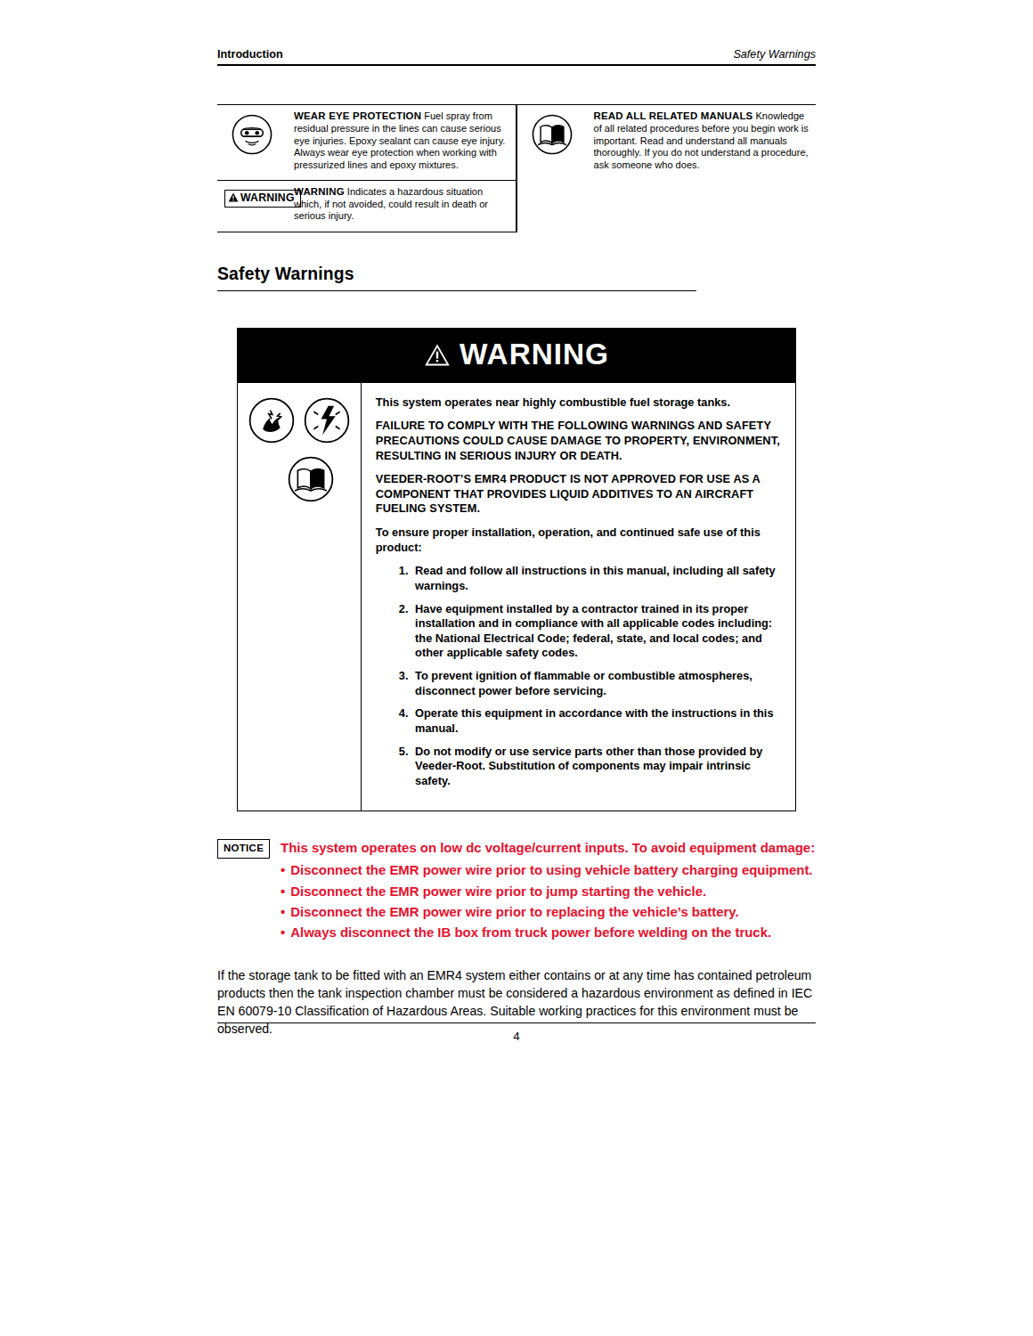Introduction Safety Warnings
| | WEAR EYE PROTECTION Fuel spray from residual pressure in the lines can cause serious eye injuries. Epoxy sealant can cause eye injury. Always wear eye protection when working with pressurized lines and epoxy mixtures. | | READ ALL RELATED MANUALS Knowledge of all related procedures before you begin work is important. Read and understand all manuals thoroughly. If you do not understand a procedure, ask someone who does. |
| WARNING | WARNING Indicates a hazardous situation which, if not avoided, could result in death or serious injury. | | |
Safety Warnings
WARNING
This system operates near highly combustible fuel storage tanks.
FAILURE TO COMPLY WITH THE FOLLOWING WARNINGS AND SAFETY PRECAUTIONS COULD CAUSE DAMAGE TO PROPERTY, ENVIRONMENT, RESULTING IN SERIOUS INJURY OR DEATH.
VEEDER-ROOT’S EMR4 PRODUCT IS NOT APPROVED FOR USE AS A COMPONENT THAT PROVIDES LIQUID ADDITIVES TO AN AIRCRAFT FUELING SYSTEM.
To ensure proper installation, operation, and continued safe use of this product:
Read and follow all instructions in this manual, including all safety warnings.
Have equipment installed by a contractor trained in its proper installation and in compliance with all applicable codes including: the National Electrical Code; federal, state, and local codes; and other applicable safety codes.
To prevent ignition of flammable or combustible atmospheres, disconnect power before servicing.
Operate this equipment in accordance with the instructions in this manual.
Do not modify or use service parts other than those provided by Veeder-Root. Substitution of components may impair intrinsic safety.
NOTICE
This system operates on low dc voltage/current inputs. To avoid equipment damage:
Disconnect the EMR power wire prior to using vehicle battery charging equipment.
Disconnect the EMR power wire prior to jump starting the vehicle.
Disconnect the EMR power wire prior to replacing the vehicle’s battery.
Always disconnect the IB box from truck power before welding on the truck.
If the storage tank to be fitted with an EMR4 system either contains or at any time has contained petroleum products then the tank inspection chamber must be considered a hazardous environment as defined in IEC EN 60079-10 Classification of Hazardous Areas. Suitable working practices for this environment must be observed.
4